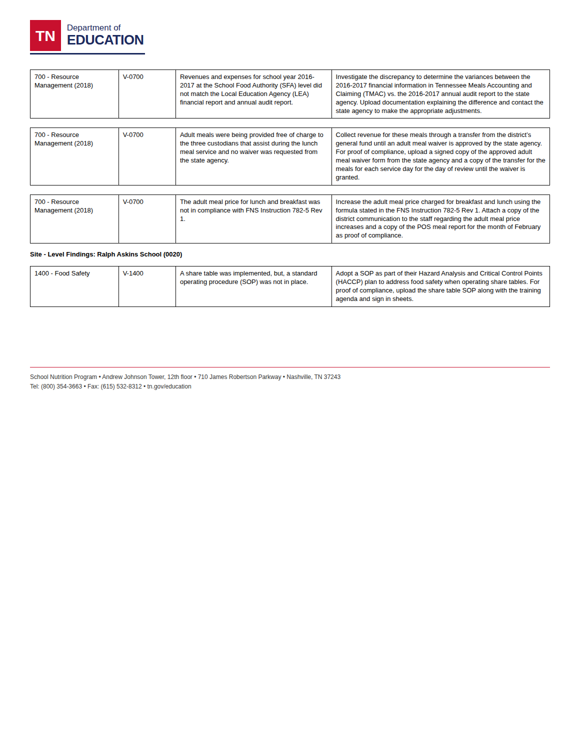Department of
EDUCATION
| 700 - Resource Management (2018) | V-0700 | Revenues and expenses for school year 2016-2017 at the School Food Authority (SFA) level did not match the Local Education Agency (LEA) financial report and annual audit report. | Investigate the discrepancy to determine the variances between the 2016-2017 financial information in Tennessee Meals Accounting and Claiming (TMAC) vs. the 2016-2017 annual audit report to the state agency. Upload documentation explaining the difference and contact the state agency to make the appropriate adjustments. |
| 700 - Resource Management (2018) | V-0700 | Adult meals were being provided free of charge to the three custodians that assist during the lunch meal service and no waiver was requested from the state agency. | Collect revenue for these meals through a transfer from the district’s general fund until an adult meal waiver is approved by the state agency. For proof of compliance, upload a signed copy of the approved adult meal waiver form from the state agency and a copy of the transfer for the meals for each service day for the day of review until the waiver is granted. |
| 700 - Resource Management (2018) | V-0700 | The adult meal price for lunch and breakfast was not in compliance with FNS Instruction 782-5 Rev 1. | Increase the adult meal price charged for breakfast and lunch using the formula stated in the FNS Instruction 782-5 Rev 1. Attach a copy of the district communication to the staff regarding the adult meal price increases and a copy of the POS meal report for the month of February as proof of compliance. |
Site - Level Findings: Ralph Askins School (0020)
| 1400 - Food Safety | V-1400 | A share table was implemented, but, a standard operating procedure (SOP) was not in place. | Adopt a SOP as part of their Hazard Analysis and Critical Control Points (HACCP) plan to address food safety when operating share tables. For proof of compliance, upload the share table SOP along with the training agenda and sign in sheets. |
School Nutrition Program • Andrew Johnson Tower, 12th floor • 710 James Robertson Parkway • Nashville, TN 37243
Tel: (800) 354-3663 • Fax: (615) 532-8312 • tn.gov/education